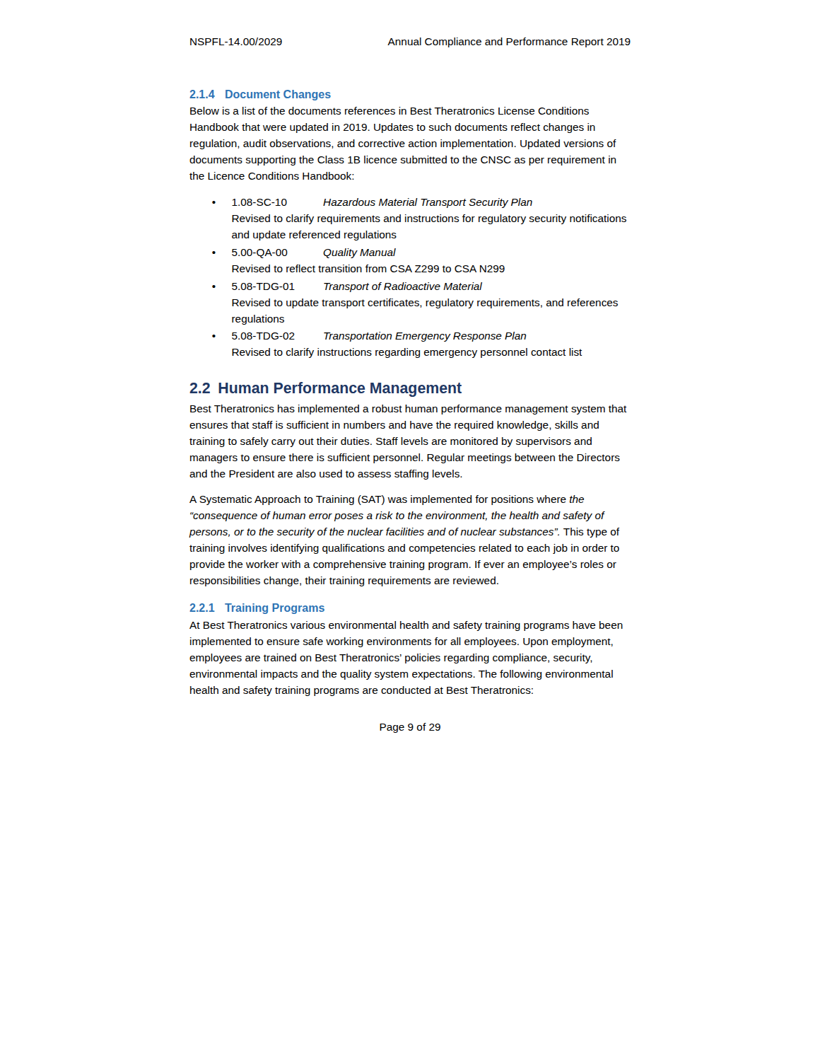NSPFL-14.00/2029
Annual Compliance and Performance Report 2019
2.1.4 Document Changes
Below is a list of the documents references in Best Theratronics License Conditions Handbook that were updated in 2019. Updates to such documents reflect changes in regulation, audit observations, and corrective action implementation. Updated versions of documents supporting the Class 1B licence submitted to the CNSC as per requirement in the Licence Conditions Handbook:
1.08-SC-10 Hazardous Material Transport Security Plan Revised to clarify requirements and instructions for regulatory security notifications and update referenced regulations
5.00-QA-00 Quality Manual Revised to reflect transition from CSA Z299 to CSA N299
5.08-TDG-01 Transport of Radioactive Material Revised to update transport certificates, regulatory requirements, and references regulations
5.08-TDG-02 Transportation Emergency Response Plan Revised to clarify instructions regarding emergency personnel contact list
2.2 Human Performance Management
Best Theratronics has implemented a robust human performance management system that ensures that staff is sufficient in numbers and have the required knowledge, skills and training to safely carry out their duties. Staff levels are monitored by supervisors and managers to ensure there is sufficient personnel. Regular meetings between the Directors and the President are also used to assess staffing levels.
A Systematic Approach to Training (SAT) was implemented for positions where the “consequence of human error poses a risk to the environment, the health and safety of persons, or to the security of the nuclear facilities and of nuclear substances”. This type of training involves identifying qualifications and competencies related to each job in order to provide the worker with a comprehensive training program. If ever an employee’s roles or responsibilities change, their training requirements are reviewed.
2.2.1 Training Programs
At Best Theratronics various environmental health and safety training programs have been implemented to ensure safe working environments for all employees. Upon employment, employees are trained on Best Theratronics’ policies regarding compliance, security, environmental impacts and the quality system expectations. The following environmental health and safety training programs are conducted at Best Theratronics:
Page 9 of 29